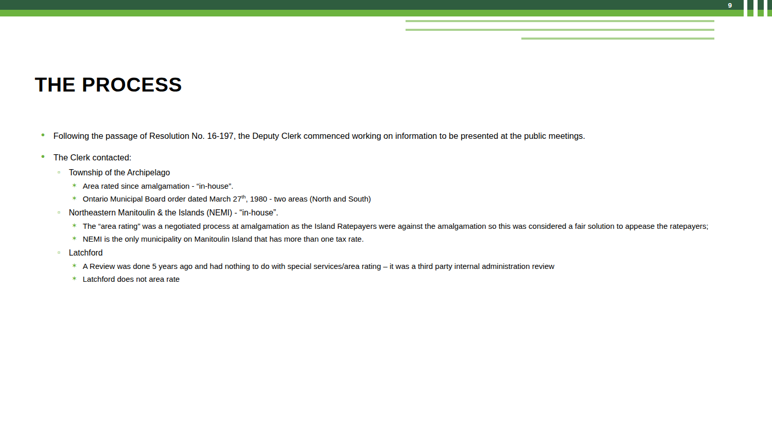9
THE PROCESS
Following the passage of Resolution No. 16-197, the Deputy Clerk commenced working on information to be presented at the public meetings.
The Clerk contacted:
Township of the Archipelago
Area rated since amalgamation - “in-house”.
Ontario Municipal Board order dated March 27th, 1980 - two areas (North and South)
Northeastern Manitoulin & the Islands (NEMI) - “in-house”.
The “area rating” was a negotiated process at amalgamation as the Island Ratepayers were against the amalgamation so this was considered a fair solution to appease the ratepayers;
NEMI is the only municipality on Manitoulin Island that has more than one tax rate.
Latchford
A Review was done 5 years ago and had nothing to do with special services/area rating – it was a third party internal administration review
Latchford does not area rate